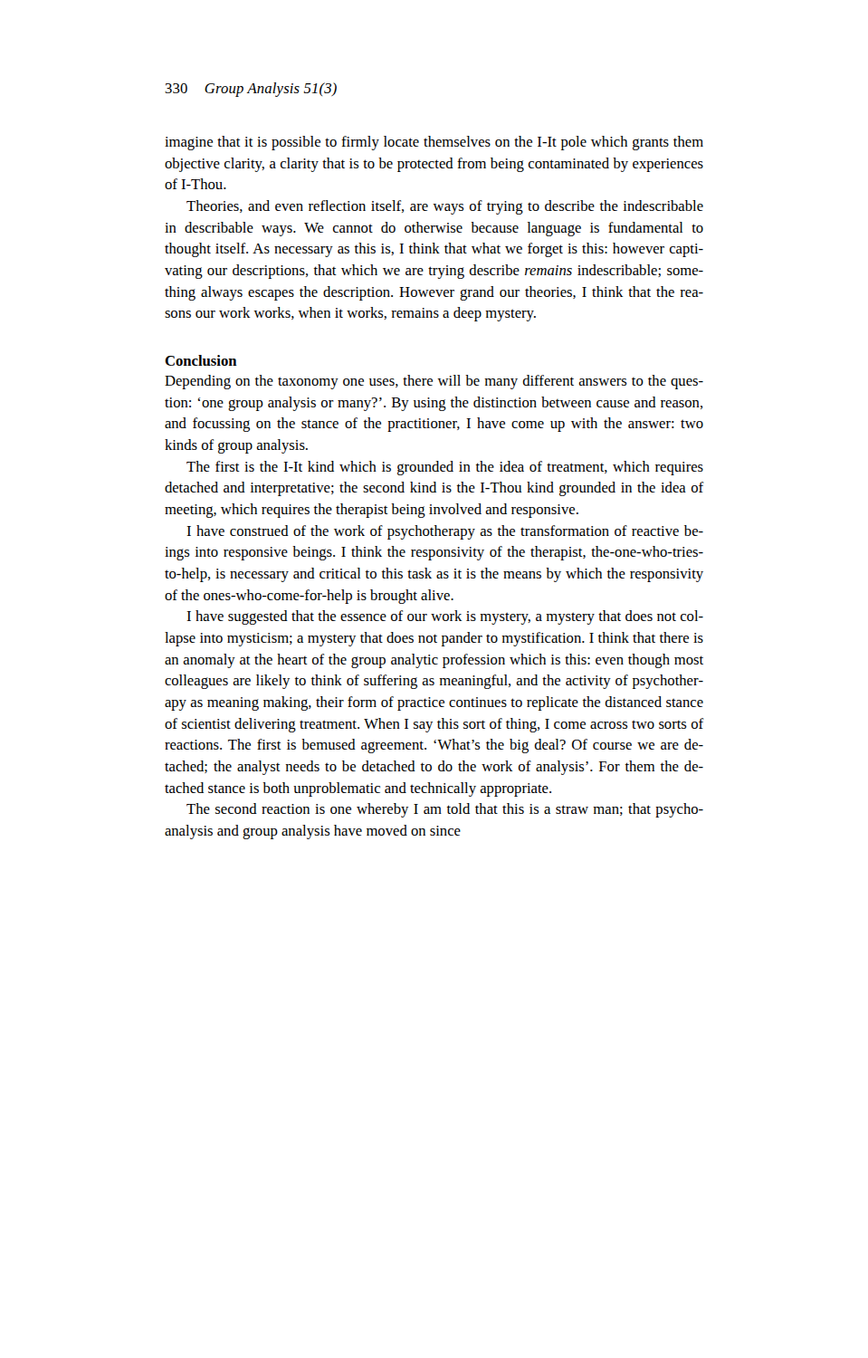330 Group Analysis 51(3)
imagine that it is possible to firmly locate themselves on the I-It pole which grants them objective clarity, a clarity that is to be protected from being contaminated by experiences of I-Thou.
Theories, and even reflection itself, are ways of trying to describe the indescribable in describable ways. We cannot do otherwise because language is fundamental to thought itself. As necessary as this is, I think that what we forget is this: however captivating our descriptions, that which we are trying describe remains indescribable; something always escapes the description. However grand our theories, I think that the reasons our work works, when it works, remains a deep mystery.
Conclusion
Depending on the taxonomy one uses, there will be many different answers to the question: ‘one group analysis or many?’. By using the distinction between cause and reason, and focussing on the stance of the practitioner, I have come up with the answer: two kinds of group analysis.
The first is the I-It kind which is grounded in the idea of treatment, which requires detached and interpretative; the second kind is the I-Thou kind grounded in the idea of meeting, which requires the therapist being involved and responsive.
I have construed of the work of psychotherapy as the transformation of reactive beings into responsive beings. I think the responsivity of the therapist, the-one-who-tries-to-help, is necessary and critical to this task as it is the means by which the responsivity of the ones-who-come-for-help is brought alive.
I have suggested that the essence of our work is mystery, a mystery that does not collapse into mysticism; a mystery that does not pander to mystification. I think that there is an anomaly at the heart of the group analytic profession which is this: even though most colleagues are likely to think of suffering as meaningful, and the activity of psychotherapy as meaning making, their form of practice continues to replicate the distanced stance of scientist delivering treatment. When I say this sort of thing, I come across two sorts of reactions. The first is bemused agreement. ‘What’s the big deal? Of course we are detached; the analyst needs to be detached to do the work of analysis’. For them the detached stance is both unproblematic and technically appropriate.
The second reaction is one whereby I am told that this is a straw man; that psychoanalysis and group analysis have moved on since